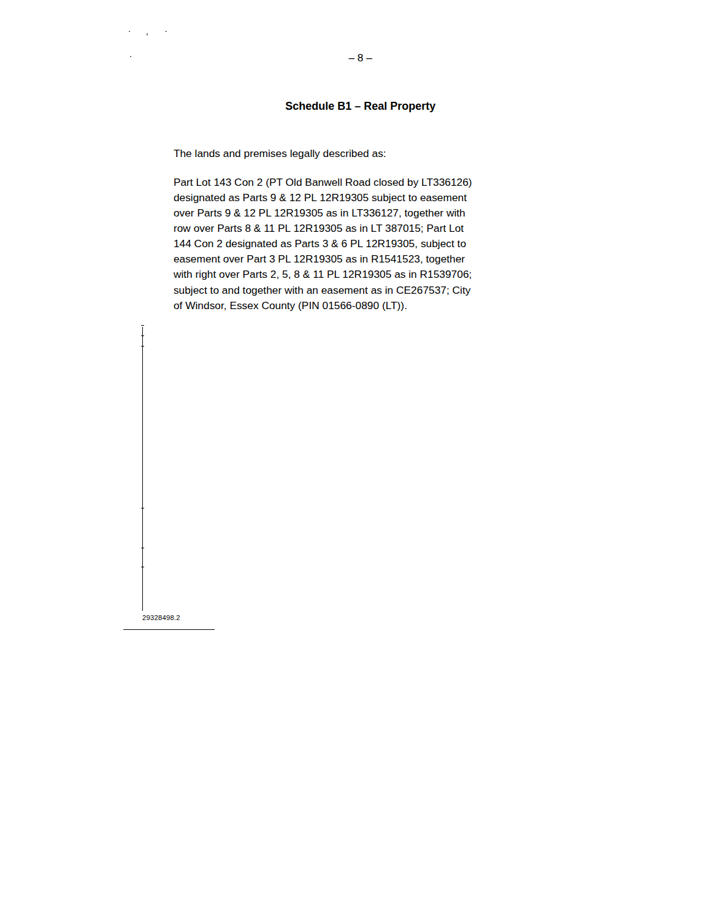. , . .
– 8 –
Schedule B1 – Real Property
The lands and premises legally described as:
Part Lot 143 Con 2 (PT Old Banwell Road closed by LT336126) designated as Parts 9 & 12 PL 12R19305 subject to easement over Parts 9 & 12 PL 12R19305 as in LT336127, together with row over Parts 8 & 11 PL 12R19305 as in LT 387015; Part Lot 144 Con 2 designated as Parts 3 & 6 PL 12R19305, subject to easement over Part 3 PL 12R19305 as in R1541523, together with right over Parts 2, 5, 8 & 11 PL 12R19305 as in R1539706; subject to and together with an easement as in CE267537; City of Windsor, Essex County (PIN 01566-0890 (LT)).
29328498.2